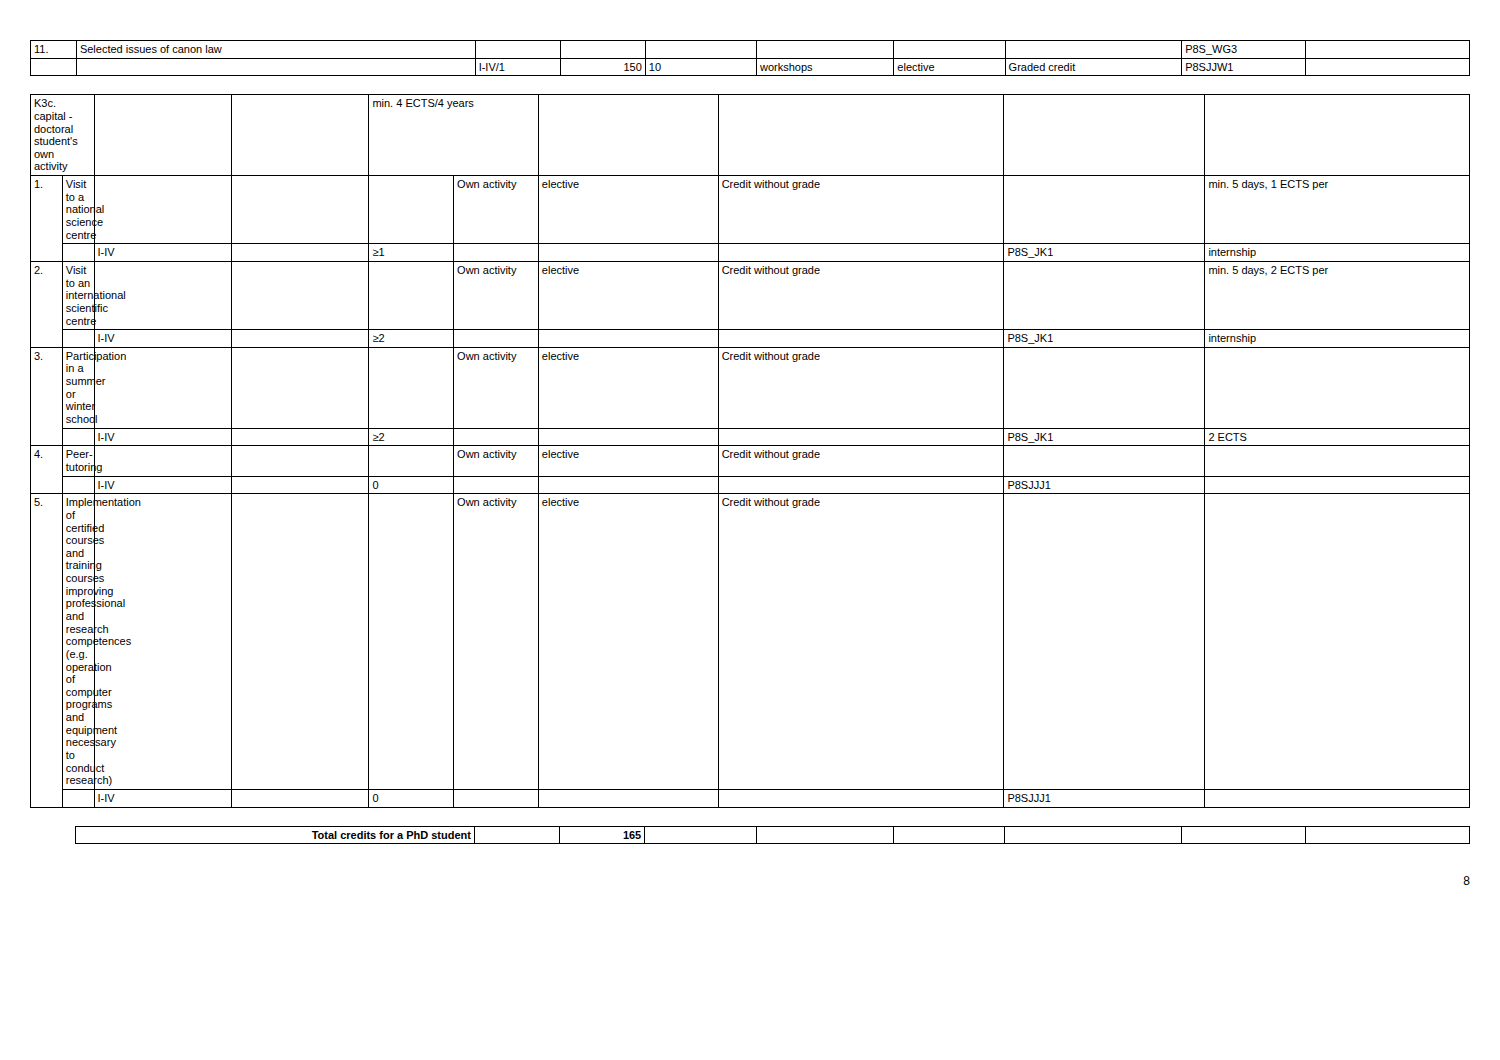| 11. | Selected issues of canon law | | | | | | | P8S_WG3 | |
| | | I-IV/1 | 150 | 10 | workshops | elective | Graded credit | P8SJJW1 | |
| K3c. capital - doctoral student's own activity | | | min. 4 ECTS/4 years | | | | |
| 1. | Visit to a national science centre | | | | Own activity | elective | Credit without grade | | min. 5 days, 1 ECTS per |
| | I-IV | | ≥1 | | | | P8S_JK1 | internship |
| 2. | Visit to an international scientific centre | | | | Own activity | elective | Credit without grade | | min. 5 days, 2 ECTS per |
| | I-IV | | ≥2 | | | | P8S_JK1 | internship |
| 3. | Participation in a summer or winter school | | | | Own activity | elective | Credit without grade | | |
| | I-IV | | ≥2 | | | | P8S_JK1 | 2 ECTS |
| 4. | Peer-tutoring | | | | Own activity | elective | Credit without grade | | |
| | I-IV | | 0 | | | | P8SJJJ1 | |
| 5. | Implementation of certified courses and training courses improving professional and research competences (e.g. operation of computer programs and equipment necessary to conduct research) | | | | Own activity | elective | Credit without grade | | |
| | I-IV | | 0 | | | | P8SJJJ1 | |
| | Total credits for a PhD student | | 165 | | | | | | |
8